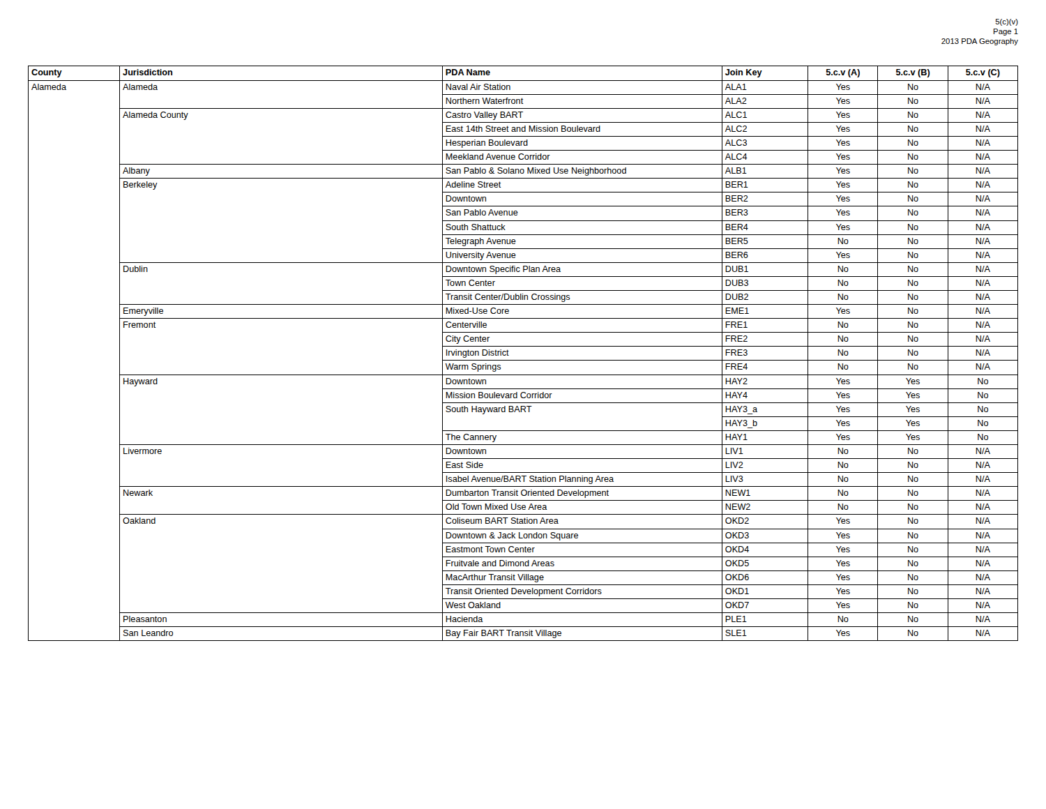5(c)(v)
Page 1
2013 PDA Geography
| County | Jurisdiction | PDA Name | Join Key | 5.c.v (A) | 5.c.v (B) | 5.c.v (C) |
| --- | --- | --- | --- | --- | --- | --- |
| Alameda | Alameda | Naval Air Station | ALA1 | Yes | No | N/A |
| | Northern Waterfront | ALA2 | Yes | No | N/A |
| Alameda County | Castro Valley BART | ALC1 | Yes | No | N/A |
| | East 14th Street and Mission Boulevard | ALC2 | Yes | No | N/A |
| | Hesperian Boulevard | ALC3 | Yes | No | N/A |
| | Meekland Avenue Corridor | ALC4 | Yes | No | N/A |
| Albany | San Pablo & Solano Mixed Use Neighborhood | ALB1 | Yes | No | N/A |
| Berkeley | Adeline Street | BER1 | Yes | No | N/A |
| | Downtown | BER2 | Yes | No | N/A |
| | San Pablo Avenue | BER3 | Yes | No | N/A |
| | South Shattuck | BER4 | Yes | No | N/A |
| | Telegraph Avenue | BER5 | No | No | N/A |
| | University Avenue | BER6 | Yes | No | N/A |
| Dublin | Downtown Specific Plan Area | DUB1 | No | No | N/A |
| | Town Center | DUB3 | No | No | N/A |
| | Transit Center/Dublin Crossings | DUB2 | No | No | N/A |
| Emeryville | Mixed-Use Core | EME1 | Yes | No | N/A |
| Fremont | Centerville | FRE1 | No | No | N/A |
| | City Center | FRE2 | No | No | N/A |
| | Irvington District | FRE3 | No | No | N/A |
| | Warm Springs | FRE4 | No | No | N/A |
| Hayward | Downtown | HAY2 | Yes | Yes | No |
| | Mission Boulevard Corridor | HAY4 | Yes | Yes | No |
| | South Hayward BART | HAY3_a | Yes | Yes | No |
| | HAY3_b | Yes | Yes | No |
| | The Cannery | HAY1 | Yes | Yes | No |
| Livermore | Downtown | LIV1 | No | No | N/A |
| | East Side | LIV2 | No | No | N/A |
| | Isabel Avenue/BART Station Planning Area | LIV3 | No | No | N/A |
| Newark | Dumbarton Transit Oriented Development | NEW1 | No | No | N/A |
| | Old Town Mixed Use Area | NEW2 | No | No | N/A |
| Oakland | Coliseum BART Station Area | OKD2 | Yes | No | N/A |
| | Downtown & Jack London Square | OKD3 | Yes | No | N/A |
| | Eastmont Town Center | OKD4 | Yes | No | N/A |
| | Fruitvale and Dimond Areas | OKD5 | Yes | No | N/A |
| | MacArthur Transit Village | OKD6 | Yes | No | N/A |
| | Transit Oriented Development Corridors | OKD1 | Yes | No | N/A |
| | West Oakland | OKD7 | Yes | No | N/A |
| Pleasanton | Hacienda | PLE1 | No | No | N/A |
| San Leandro | Bay Fair BART Transit Village | SLE1 | Yes | No | N/A |